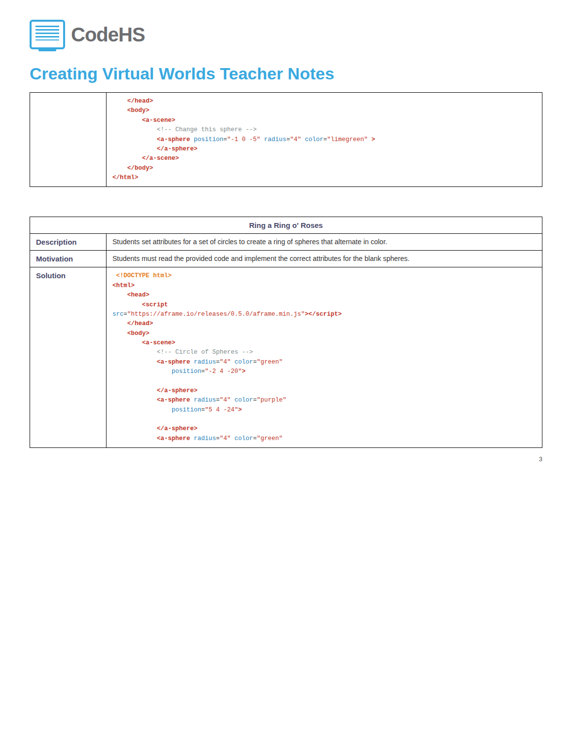CodeHS
Creating Virtual Worlds Teacher Notes
| | </head> <body> <a-scene> <!-- Change this sphere --> <a-sphere position = "-1 0 -5" radius = "4" color = "limegreen" > </a-sphere> </a-scene> </body> </html> |
| Ring a Ring o' Roses |
| Description | Students set attributes for a set of circles to create a ring of spheres that alternate in color. |
| Motivation | Students must read the provided code and implement the correct attributes for the blank spheres. |
| Solution | <!DOCTYPE html> <html> <head> <script src = "https://aframe.io/releases/0.5.0/aframe.min.js" ></script> </head> <body> <a-scene> <!-- Circle of Spheres --> <a-sphere radius = "4" color = "green" position = "-2 4 -20" > </a-sphere> <a-sphere radius = "4" color = "purple" position = "5 4 -24" > </a-sphere> <a-sphere radius = "4" color = "green" |
3